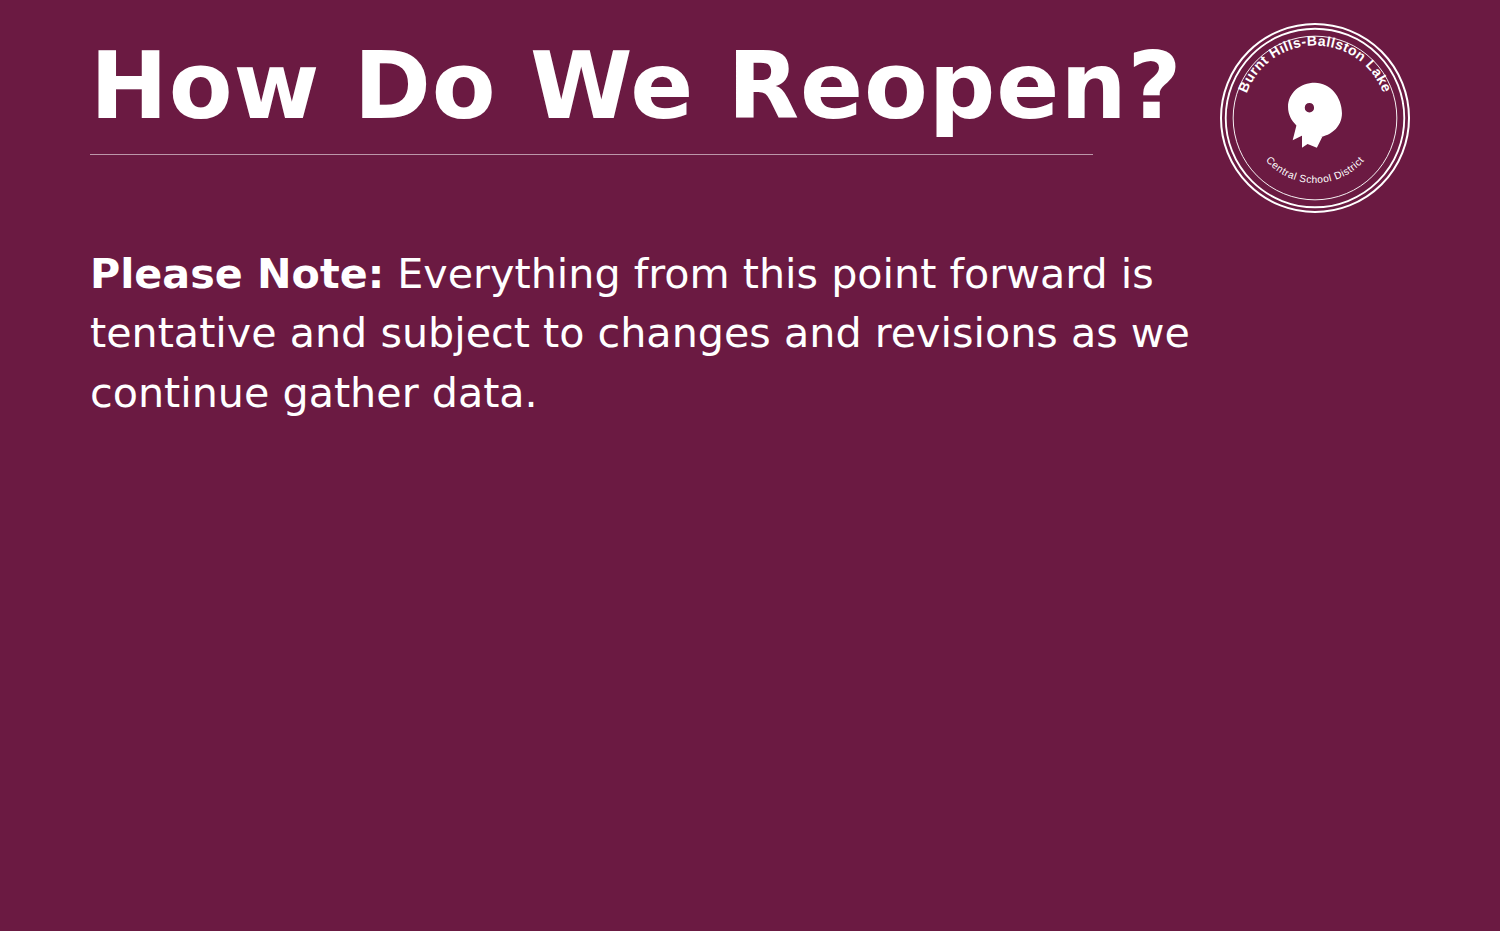How Do We Reopen?
Burnt Hills-Ballston Lake Central School District
Please Note: Everything from this point forward is tentative and subject to changes and revisions as we continue gather data.